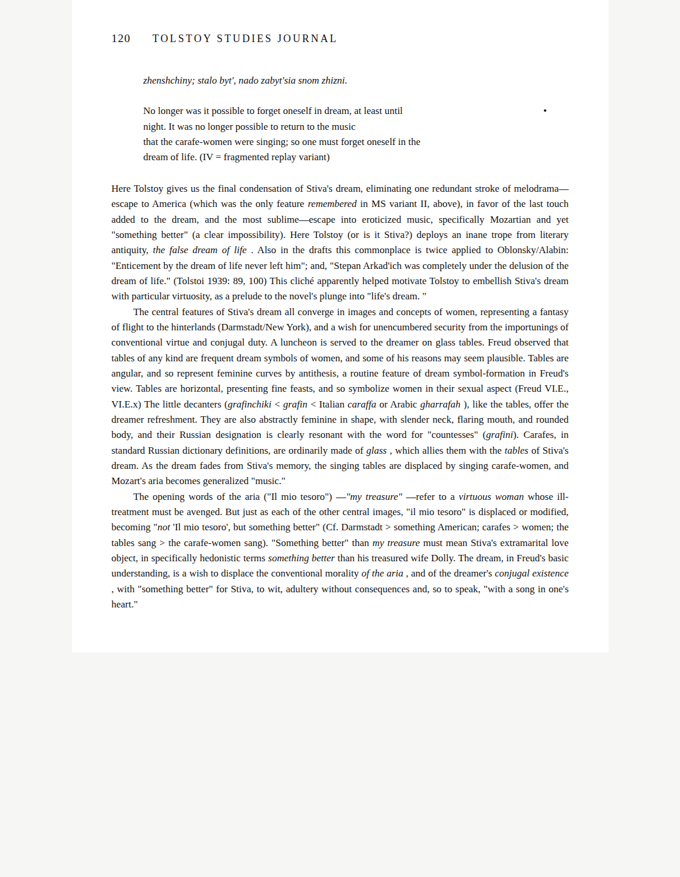120 Tolstoy Studies Journal
zhenshchiny; stalo byt', nado zabyt'sia snom zhizni.
No longer was it possible to forget oneself in dream, at least until•
night. It was no longer possible to return to the music
that the carafe-women were singing; so one must forget oneself in the
dream of life. (IV = fragmented replay variant)
Here Tolstoy gives us the final condensation of Stiva's dream, eliminating one redundant stroke of melodrama—escape to America (which was the only feature remembered in MS variant II, above), in favor of the last touch added to the dream, and the most sublime—escape into eroticized music, specifically Mozartian and yet "something better" (a clear impossibility). Here Tolstoy (or is it Stiva?) deploys an inane trope from literary antiquity, the false dream of life . Also in the drafts this commonplace is twice applied to Oblonsky/Alabin: "Enticement by the dream of life never left him"; and, "Stepan Arkad'ich was completely under the delusion of the dream of life." (Tolstoi 1939: 89, 100) This cliché apparently helped motivate Tolstoy to embellish Stiva's dream with particular virtuosity, as a prelude to the novel's plunge into "life's dream. "
The central features of Stiva's dream all converge in images and concepts of women, representing a fantasy of flight to the hinterlands (Darmstadt/New York), and a wish for unencumbered security from the importunings of conventional virtue and conjugal duty. A luncheon is served to the dreamer on glass tables. Freud observed that tables of any kind are frequent dream symbols of women, and some of his reasons may seem plausible. Tables are angular, and so represent feminine curves by antithesis, a routine feature of dream symbol-formation in Freud's view. Tables are horizontal, presenting fine feasts, and so symbolize women in their sexual aspect (Freud VI.E., VI.E.x) The little decanters (grafinchiki < grafin < Italian caraffa or Arabic gharrafah ), like the tables, offer the dreamer refreshment. They are also abstractly feminine in shape, with slender neck, flaring mouth, and rounded body, and their Russian designation is clearly resonant with the word for "countesses" (grafini). Carafes, in standard Russian dictionary definitions, are ordinarily made of glass , which allies them with the tables of Stiva's dream. As the dream fades from Stiva's memory, the singing tables are displaced by singing carafe-women, and Mozart's aria becomes generalized "music."
The opening words of the aria ("Il mio tesoro") —"my treasure" —refer to a virtuous woman whose ill-treatment must be avenged. But just as each of the other central images, "il mio tesoro" is displaced or modified, becoming "not 'Il mio tesoro', but something better" (Cf. Darmstadt > something American; carafes > women; the tables sang > the carafe-women sang). "Something better" than my treasure must mean Stiva's extramarital love object, in specifically hedonistic terms something better than his treasured wife Dolly. The dream, in Freud's basic understanding, is a wish to displace the conventional morality of the aria , and of the dreamer's conjugal existence , with "something better" for Stiva, to wit, adultery without consequences and, so to speak, "with a song in one's heart."